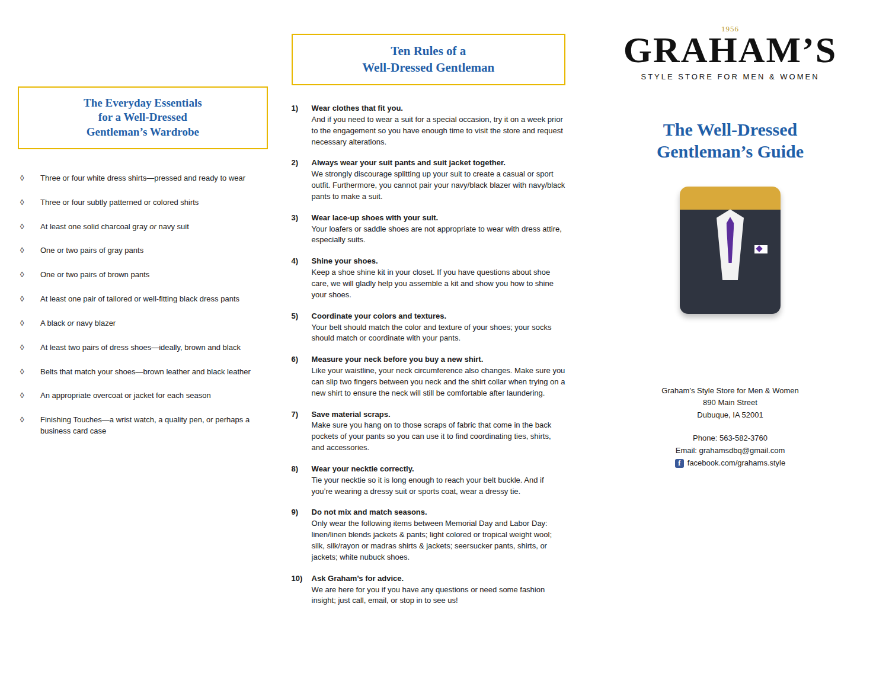The Everyday Essentials
for a Well-Dressed
Gentleman’s Wardrobe
Three or four white dress shirts—pressed and ready to wear
Three or four subtly patterned or colored shirts
At least one solid charcoal gray or navy suit
One or two pairs of gray pants
One or two pairs of brown pants
At least one pair of tailored or well-fitting black dress pants
A black or navy blazer
At least two pairs of dress shoes—ideally, brown and black
Belts that match your shoes—brown leather and black leather
An appropriate overcoat or jacket for each season
Finishing Touches—a wrist watch, a quality pen, or perhaps a business card case
Ten Rules of a
Well-Dressed Gentleman
Wear clothes that fit you. And if you need to wear a suit for a special occasion, try it on a week prior to the engagement so you have enough time to visit the store and request necessary alterations.
Always wear your suit pants and suit jacket together. We strongly discourage splitting up your suit to create a casual or sport outfit. Furthermore, you cannot pair your navy/black blazer with navy/black pants to make a suit.
Wear lace-up shoes with your suit. Your loafers or saddle shoes are not appropriate to wear with dress attire, especially suits.
Shine your shoes. Keep a shoe shine kit in your closet. If you have questions about shoe care, we will gladly help you assemble a kit and show you how to shine your shoes.
Coordinate your colors and textures. Your belt should match the color and texture of your shoes; your socks should match or coordinate with your pants.
Measure your neck before you buy a new shirt. Like your waistline, your neck circumference also changes. Make sure you can slip two fingers between you neck and the shirt collar when trying on a new shirt to ensure the neck will still be comfortable after laundering.
Save material scraps. Make sure you hang on to those scraps of fabric that come in the back pockets of your pants so you can use it to find coordinating ties, shirts, and accessories.
Wear your necktie correctly. Tie your necktie so it is long enough to reach your belt buckle. And if you’re wearing a dressy suit or sports coat, wear a dressy tie.
Do not mix and match seasons. Only wear the following items between Memorial Day and Labor Day: linen/linen blends jackets & pants; light colored or tropical weight wool; silk, silk/rayon or madras shirts & jackets; seersucker pants, shirts, or jackets; white nubuck shoes.
Ask Graham’s for advice. We are here for you if you have any questions or need some fashion insight; just call, email, or stop in to see us!
1956
GRAHAM’S
Style Store for Men & Women
The Well-Dressed
Gentleman’s Guide
Graham’s Style Store for Men & Women
890 Main Street
Dubuque, IA 52001
Phone: 563-582-3760
Email: grahamsdbq@gmail.com
ffacebook.com/grahams.style